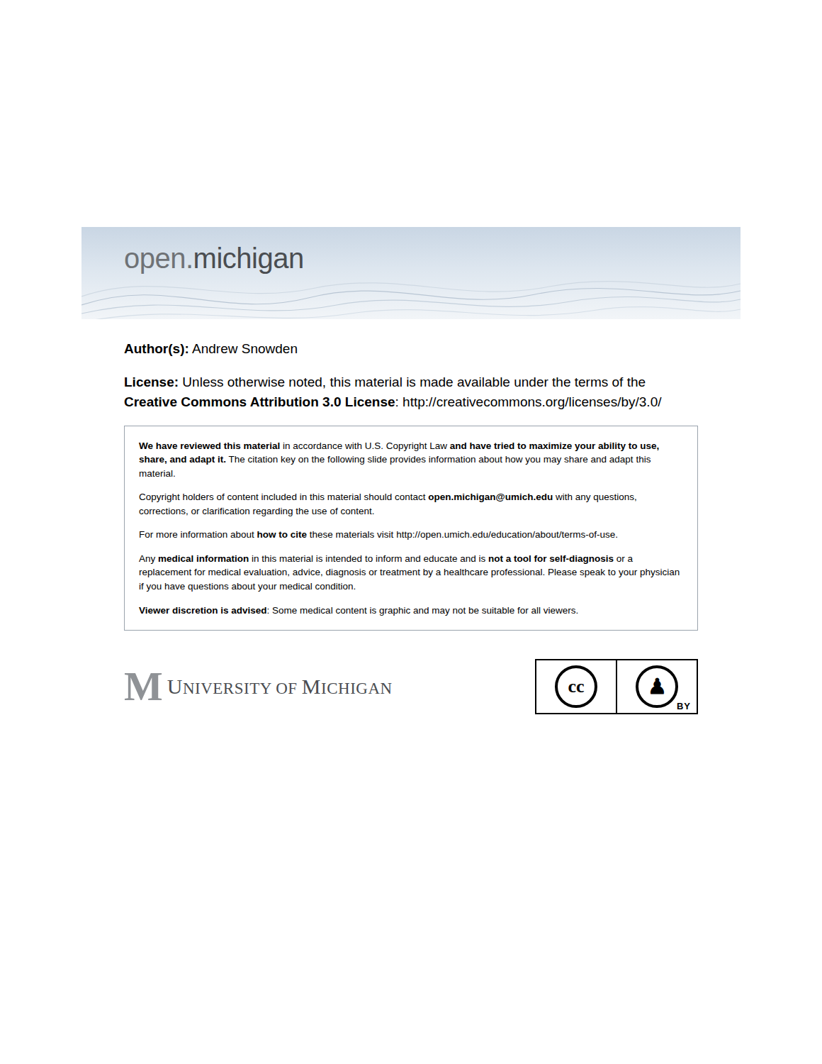open.michigan
Author(s): Andrew Snowden
License: Unless otherwise noted, this material is made available under the terms of the Creative Commons Attribution 3.0 License: http://creativecommons.org/licenses/by/3.0/
We have reviewed this material in accordance with U.S. Copyright Law and have tried to maximize your ability to use, share, and adapt it. The citation key on the following slide provides information about how you may share and adapt this material.
Copyright holders of content included in this material should contact open.michigan@umich.edu with any questions, corrections, or clarification regarding the use of content.
For more information about how to cite these materials visit http://open.umich.edu/education/about/terms-of-use.
Any medical information in this material is intended to inform and educate and is not a tool for self-diagnosis or a replacement for medical evaluation, advice, diagnosis or treatment by a healthcare professional. Please speak to your physician if you have questions about your medical condition.
Viewer discretion is advised: Some medical content is graphic and may not be suitable for all viewers.
M UNIVERSITY OF MICHIGAN
cc
♟
BY